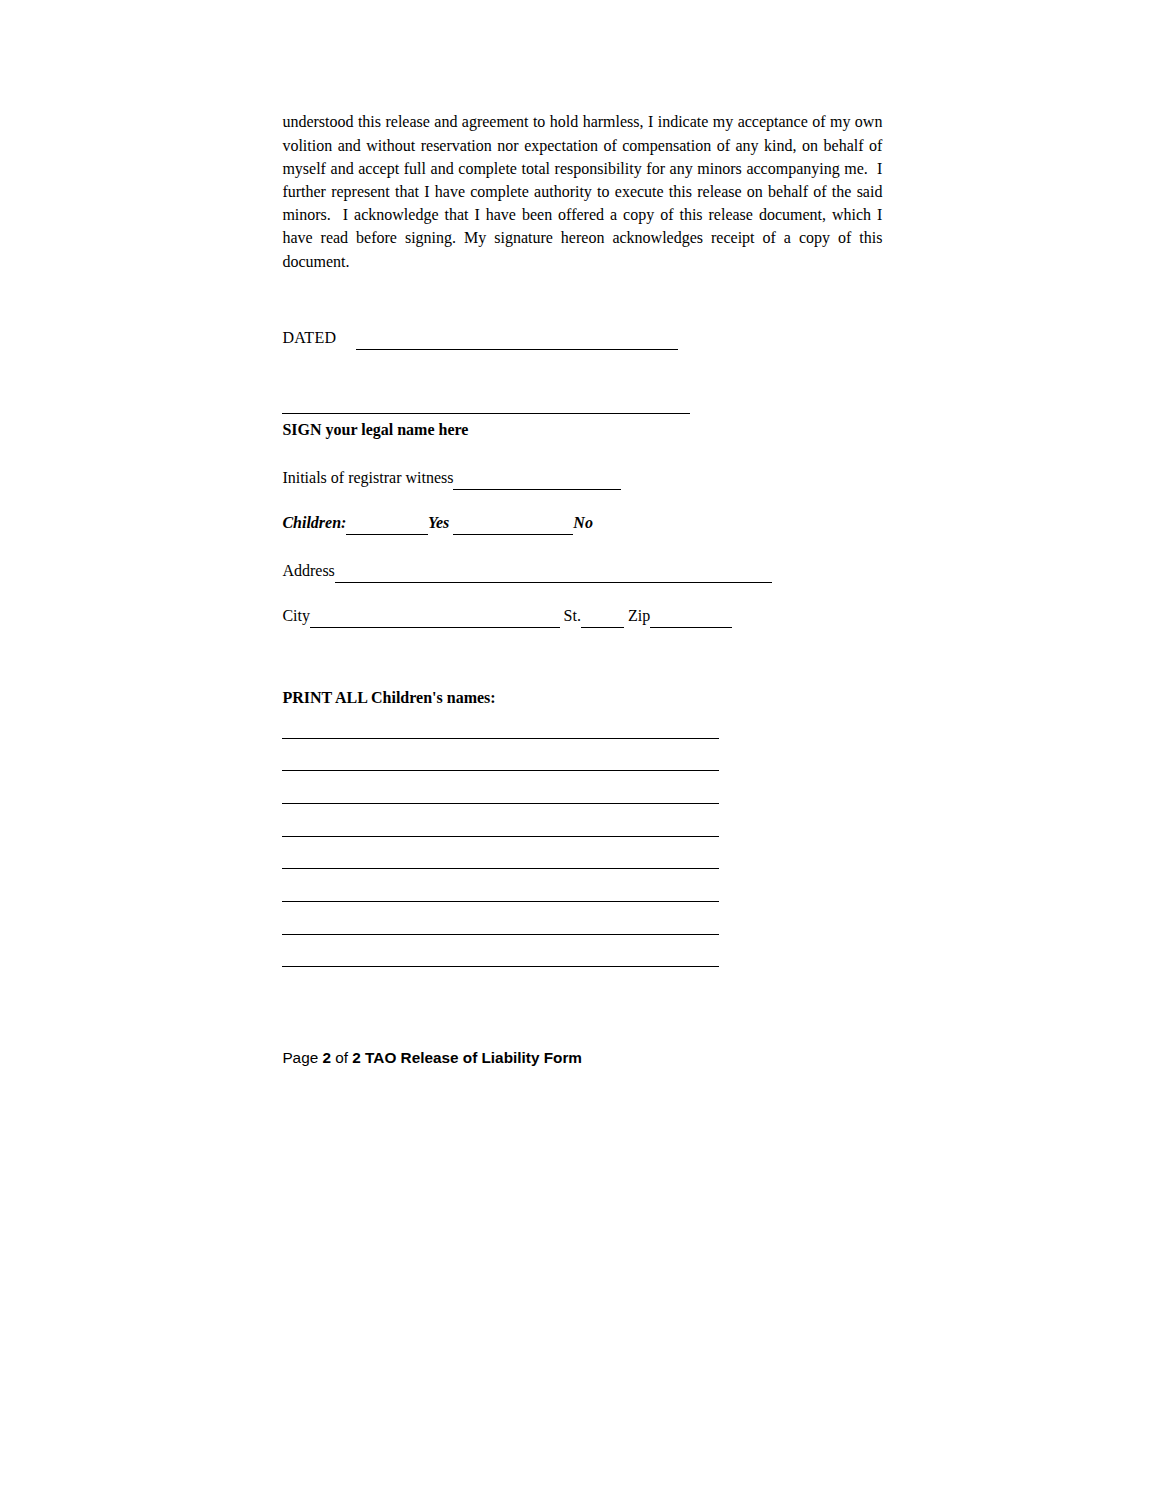understood this release and agreement to hold harmless, I indicate my acceptance of my own volition and without reservation nor expectation of compensation of any kind, on behalf of myself and accept full and complete total responsibility for any minors accompanying me. I further represent that I have complete authority to execute this release on behalf of the said minors. I acknowledge that I have been offered a copy of this release document, which I have read before signing. My signature hereon acknowledges receipt of a copy of this document.
DATED
SIGN your legal name here
Initials of registrar witness
Children: Yes No
Address
City St. Zip
PRINT ALL Children's names:
Page 2 of 2 TAO Release of Liability Form